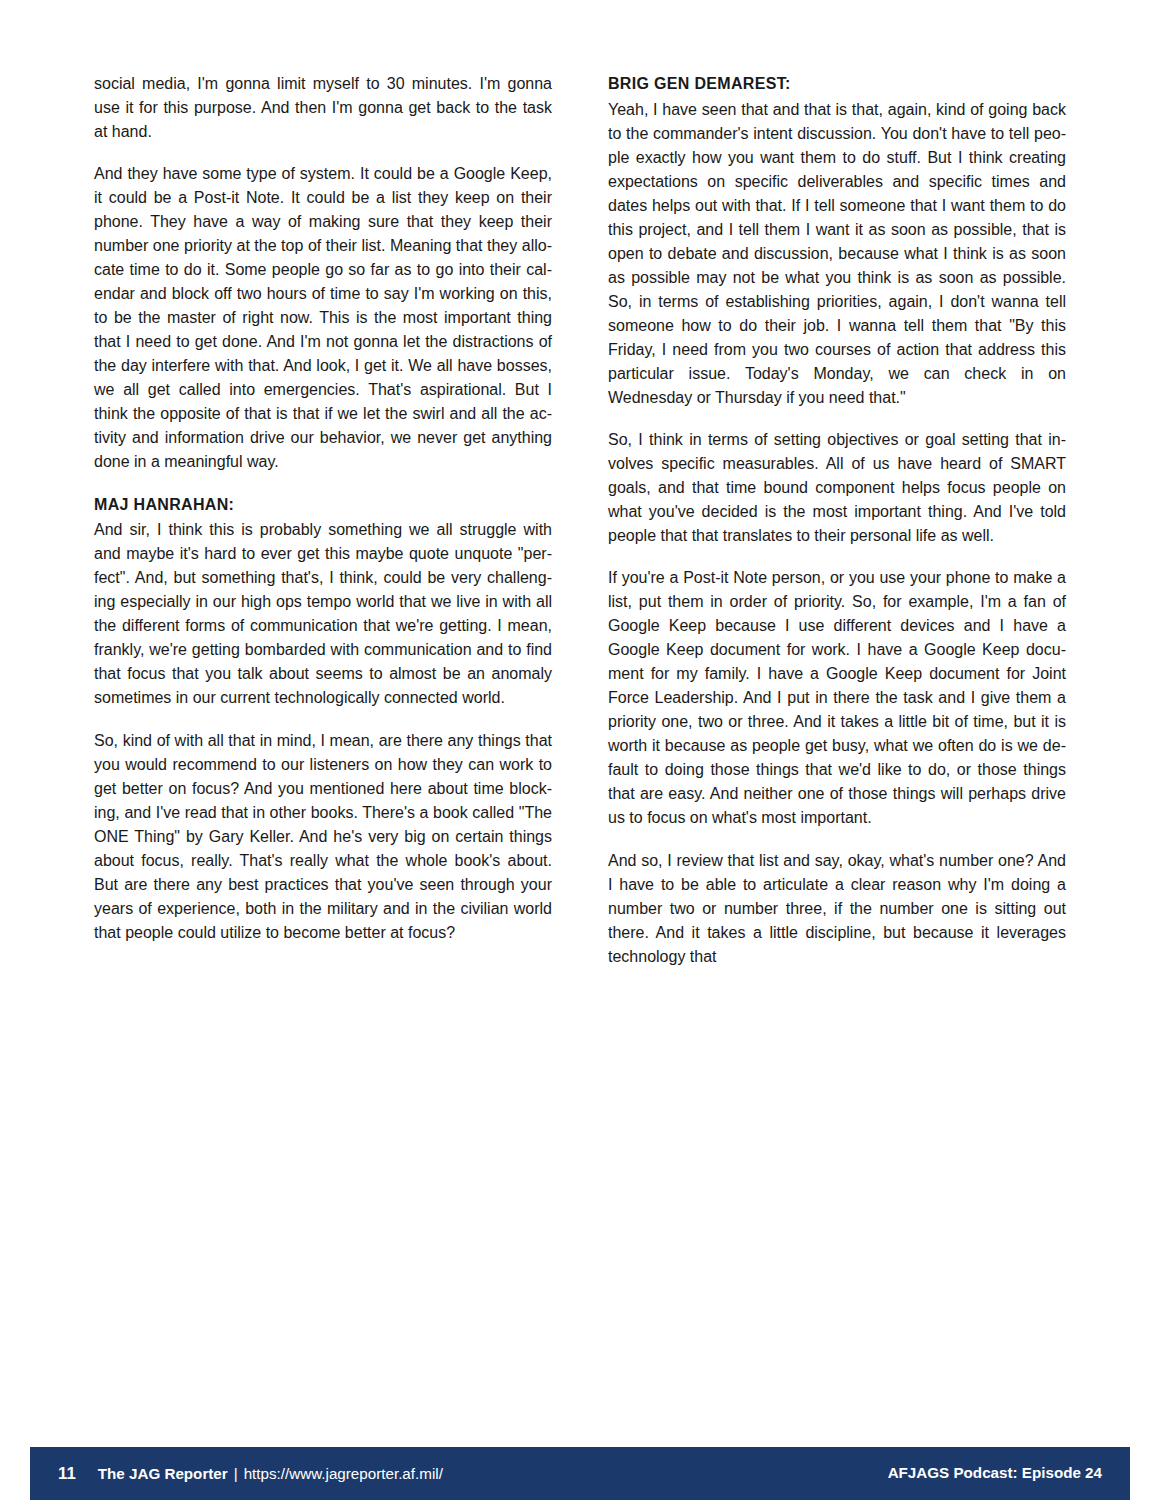social media, I'm gonna limit myself to 30 minutes. I'm gonna use it for this purpose. And then I'm gonna get back to the task at hand.
And they have some type of system. It could be a Google Keep, it could be a Post-it Note. It could be a list they keep on their phone. They have a way of making sure that they keep their number one priority at the top of their list. Meaning that they allocate time to do it. Some people go so far as to go into their calendar and block off two hours of time to say I'm working on this, to be the master of right now. This is the most important thing that I need to get done. And I'm not gonna let the distractions of the day interfere with that. And look, I get it. We all have bosses, we all get called into emergencies. That's aspirational. But I think the opposite of that is that if we let the swirl and all the activity and information drive our behavior, we never get anything done in a meaningful way.
MAJ HANRAHAN:
And sir, I think this is probably something we all struggle with and maybe it's hard to ever get this maybe quote unquote "perfect". And, but something that's, I think, could be very challenging especially in our high ops tempo world that we live in with all the different forms of communication that we're getting. I mean, frankly, we're getting bombarded with communication and to find that focus that you talk about seems to almost be an anomaly sometimes in our current technologically connected world.
So, kind of with all that in mind, I mean, are there any things that you would recommend to our listeners on how they can work to get better on focus? And you mentioned here about time blocking, and I've read that in other books. There's a book called "The ONE Thing" by Gary Keller. And he's very big on certain things about focus, really. That's really what the whole book's about. But are there any best practices that you've seen through your years of experience, both in the military and in the civilian world that people could utilize to become better at focus?
BRIG GEN DEMAREST:
Yeah, I have seen that and that is that, again, kind of going back to the commander's intent discussion. You don't have to tell people exactly how you want them to do stuff. But I think creating expectations on specific deliverables and specific times and dates helps out with that. If I tell someone that I want them to do this project, and I tell them I want it as soon as possible, that is open to debate and discussion, because what I think is as soon as possible may not be what you think is as soon as possible. So, in terms of establishing priorities, again, I don't wanna tell someone how to do their job. I wanna tell them that "By this Friday, I need from you two courses of action that address this particular issue. Today's Monday, we can check in on Wednesday or Thursday if you need that."
So, I think in terms of setting objectives or goal setting that involves specific measurables. All of us have heard of SMART goals, and that time bound component helps focus people on what you've decided is the most important thing. And I've told people that that translates to their personal life as well.
If you're a Post-it Note person, or you use your phone to make a list, put them in order of priority. So, for example, I'm a fan of Google Keep because I use different devices and I have a Google Keep document for work. I have a Google Keep document for my family. I have a Google Keep document for Joint Force Leadership. And I put in there the task and I give them a priority one, two or three. And it takes a little bit of time, but it is worth it because as people get busy, what we often do is we default to doing those things that we'd like to do, or those things that are easy. And neither one of those things will perhaps drive us to focus on what's most important.
And so, I review that list and say, okay, what's number one? And I have to be able to articulate a clear reason why I'm doing a number two or number three, if the number one is sitting out there. And it takes a little discipline, but because it leverages technology that
11 The JAG Reporter|https://www.jagreporter.af.mil/
AFJAGS Podcast: Episode 24